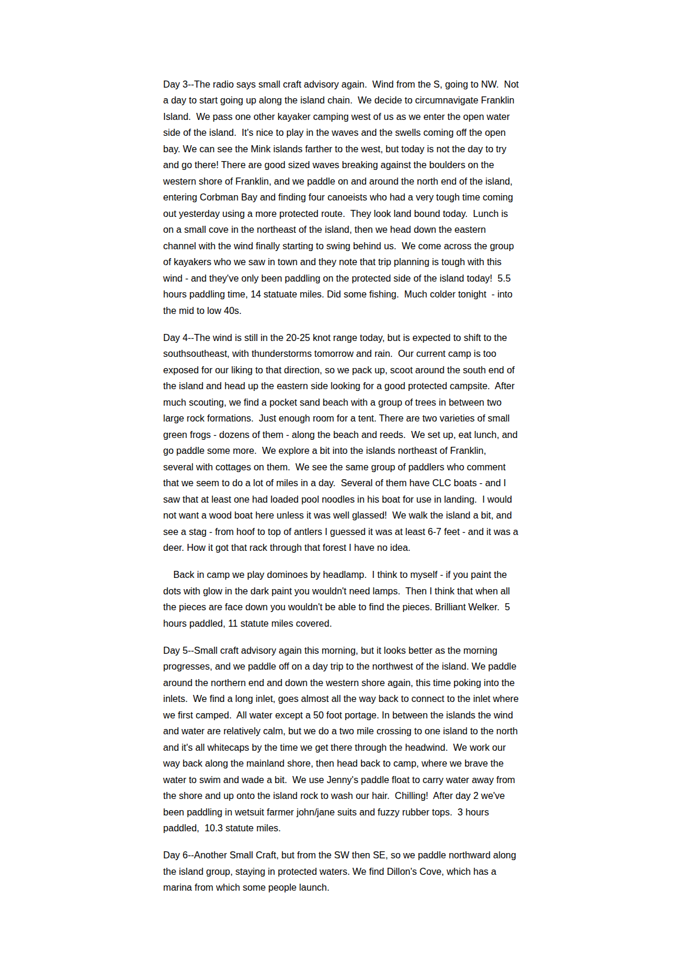Day 3--The radio says small craft advisory again. Wind from the S, going to NW. Not a day to start going up along the island chain. We decide to circumnavigate Franklin Island. We pass one other kayaker camping west of us as we enter the open water side of the island. It's nice to play in the waves and the swells coming off the open bay. We can see the Mink islands farther to the west, but today is not the day to try and go there! There are good sized waves breaking against the boulders on the western shore of Franklin, and we paddle on and around the north end of the island, entering Corbman Bay and finding four canoeists who had a very tough time coming out yesterday using a more protected route. They look land bound today. Lunch is on a small cove in the northeast of the island, then we head down the eastern channel with the wind finally starting to swing behind us. We come across the group of kayakers who we saw in town and they note that trip planning is tough with this wind - and they've only been paddling on the protected side of the island today! 5.5 hours paddling time, 14 statuate miles. Did some fishing. Much colder tonight - into the mid to low 40s.
Day 4--The wind is still in the 20-25 knot range today, but is expected to shift to the southsoutheast, with thunderstorms tomorrow and rain. Our current camp is too exposed for our liking to that direction, so we pack up, scoot around the south end of the island and head up the eastern side looking for a good protected campsite. After much scouting, we find a pocket sand beach with a group of trees in between two large rock formations. Just enough room for a tent. There are two varieties of small green frogs - dozens of them - along the beach and reeds. We set up, eat lunch, and go paddle some more. We explore a bit into the islands northeast of Franklin, several with cottages on them. We see the same group of paddlers who comment that we seem to do a lot of miles in a day. Several of them have CLC boats - and I saw that at least one had loaded pool noodles in his boat for use in landing. I would not want a wood boat here unless it was well glassed! We walk the island a bit, and see a stag - from hoof to top of antlers I guessed it was at least 6-7 feet - and it was a deer. How it got that rack through that forest I have no idea.
Back in camp we play dominoes by headlamp. I think to myself - if you paint the dots with glow in the dark paint you wouldn't need lamps. Then I think that when all the pieces are face down you wouldn't be able to find the pieces. Brilliant Welker. 5 hours paddled, 11 statute miles covered.
Day 5--Small craft advisory again this morning, but it looks better as the morning progresses, and we paddle off on a day trip to the northwest of the island. We paddle around the northern end and down the western shore again, this time poking into the inlets. We find a long inlet, goes almost all the way back to connect to the inlet where we first camped. All water except a 50 foot portage. In between the islands the wind and water are relatively calm, but we do a two mile crossing to one island to the north and it's all whitecaps by the time we get there through the headwind. We work our way back along the mainland shore, then head back to camp, where we brave the water to swim and wade a bit. We use Jenny's paddle float to carry water away from the shore and up onto the island rock to wash our hair. Chilling! After day 2 we've been paddling in wetsuit farmer john/jane suits and fuzzy rubber tops. 3 hours paddled, 10.3 statute miles.
Day 6--Another Small Craft, but from the SW then SE, so we paddle northward along the island group, staying in protected waters. We find Dillon's Cove, which has a marina from which some people launch.